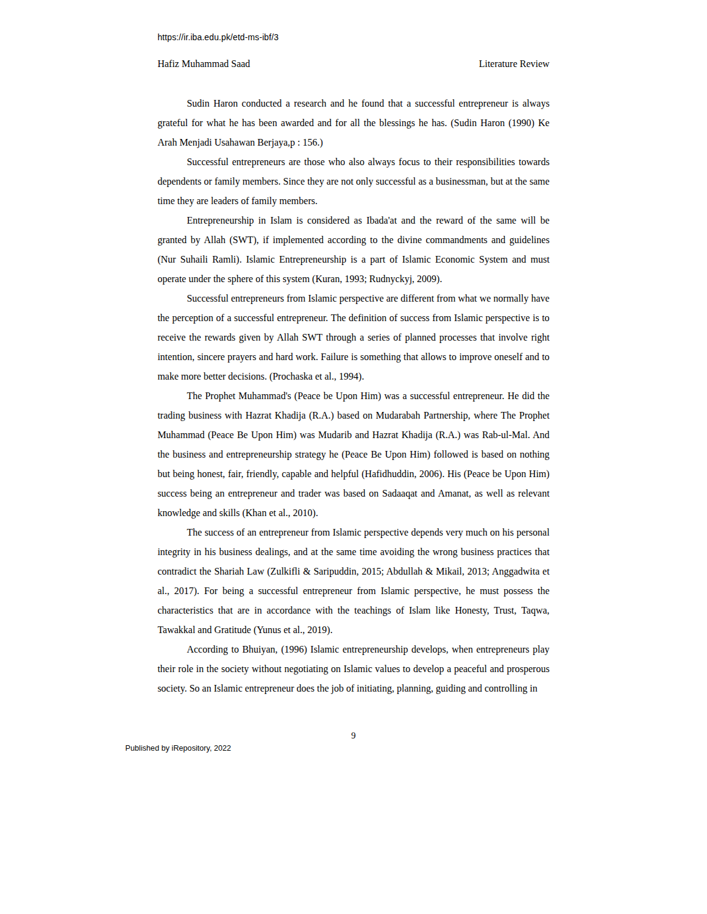https://ir.iba.edu.pk/etd-ms-ibf/3
Hafiz Muhammad Saad
Literature Review
Sudin Haron conducted a research and he found that a successful entrepreneur is always grateful for what he has been awarded and for all the blessings he has. (Sudin Haron (1990) Ke Arah Menjadi Usahawan Berjaya,p : 156.)
Successful entrepreneurs are those who also always focus to their responsibilities towards dependents or family members. Since they are not only successful as a businessman, but at the same time they are leaders of family members.
Entrepreneurship in Islam is considered as Ibada'at and the reward of the same will be granted by Allah (SWT), if implemented according to the divine commandments and guidelines (Nur Suhaili Ramli). Islamic Entrepreneurship is a part of Islamic Economic System and must operate under the sphere of this system (Kuran, 1993; Rudnyckyj, 2009).
Successful entrepreneurs from Islamic perspective are different from what we normally have the perception of a successful entrepreneur. The definition of success from Islamic perspective is to receive the rewards given by Allah SWT through a series of planned processes that involve right intention, sincere prayers and hard work. Failure is something that allows to improve oneself and to make more better decisions. (Prochaska et al., 1994).
The Prophet Muhammad's (Peace be Upon Him) was a successful entrepreneur. He did the trading business with Hazrat Khadija (R.A.) based on Mudarabah Partnership, where The Prophet Muhammad (Peace Be Upon Him) was Mudarib and Hazrat Khadija (R.A.) was Rab-ul-Mal. And the business and entrepreneurship strategy he (Peace Be Upon Him) followed is based on nothing but being honest, fair, friendly, capable and helpful (Hafidhuddin, 2006). His (Peace be Upon Him) success being an entrepreneur and trader was based on Sadaaqat and Amanat, as well as relevant knowledge and skills (Khan et al., 2010).
The success of an entrepreneur from Islamic perspective depends very much on his personal integrity in his business dealings, and at the same time avoiding the wrong business practices that contradict the Shariah Law (Zulkifli & Saripuddin, 2015; Abdullah & Mikail, 2013; Anggadwita et al., 2017). For being a successful entrepreneur from Islamic perspective, he must possess the characteristics that are in accordance with the teachings of Islam like Honesty, Trust, Taqwa, Tawakkal and Gratitude (Yunus et al., 2019).
According to Bhuiyan, (1996) Islamic entrepreneurship develops, when entrepreneurs play their role in the society without negotiating on Islamic values to develop a peaceful and prosperous society. So an Islamic entrepreneur does the job of initiating, planning, guiding and controlling in
9
Published by iRepository, 2022